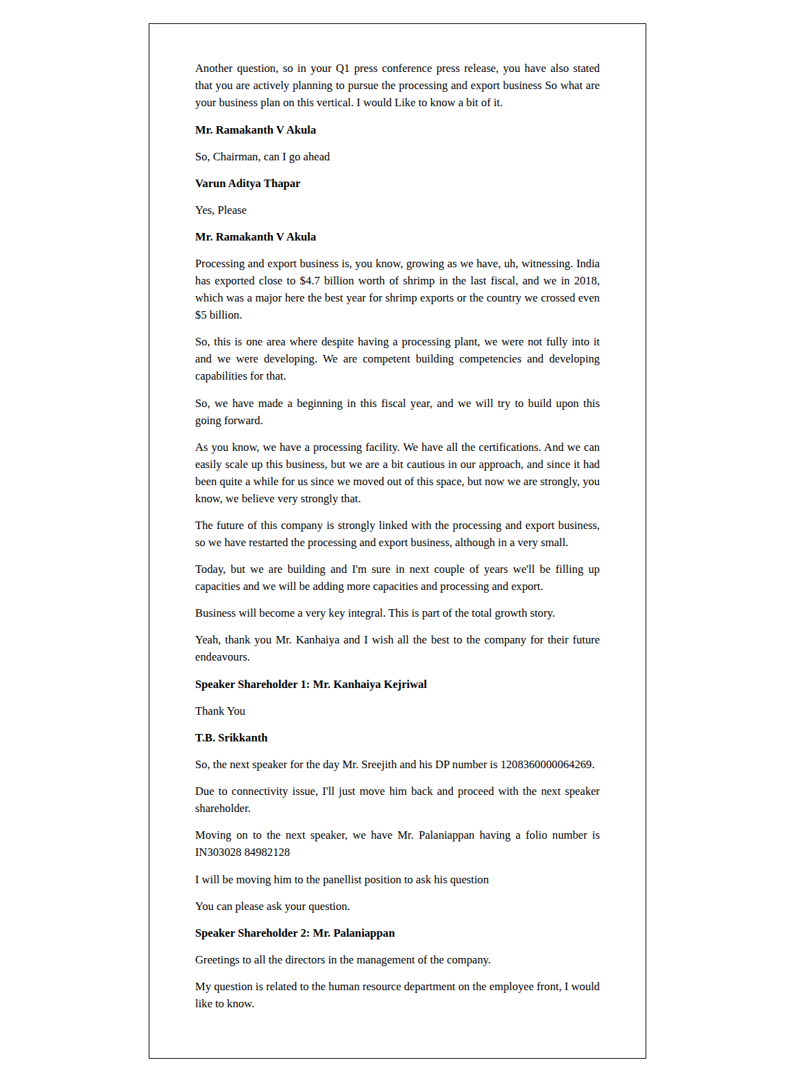Another question, so in your Q1 press conference press release, you have also stated that you are actively planning to pursue the processing and export business So what are your business plan on this vertical. I would Like to know a bit of it.
Mr. Ramakanth V Akula
So, Chairman, can I go ahead
Varun Aditya Thapar
Yes, Please
Mr. Ramakanth V Akula
Processing and export business is, you know, growing as we have, uh, witnessing. India has exported close to $4.7 billion worth of shrimp in the last fiscal, and we in 2018, which was a major here the best year for shrimp exports or the country we crossed even $5 billion.
So, this is one area where despite having a processing plant, we were not fully into it and we were developing. We are competent building competencies and developing capabilities for that.
So, we have made a beginning in this fiscal year, and we will try to build upon this going forward.
As you know, we have a processing facility. We have all the certifications. And we can easily scale up this business, but we are a bit cautious in our approach, and since it had been quite a while for us since we moved out of this space, but now we are strongly, you know, we believe very strongly that.
The future of this company is strongly linked with the processing and export business, so we have restarted the processing and export business, although in a very small.
Today, but we are building and I'm sure in next couple of years we'll be filling up capacities and we will be adding more capacities and processing and export.
Business will become a very key integral. This is part of the total growth story.
Yeah, thank you Mr. Kanhaiya and I wish all the best to the company for their future endeavours.
Speaker Shareholder 1: Mr. Kanhaiya Kejriwal
Thank You
T.B. Srikkanth
So, the next speaker for the day Mr. Sreejith and his DP number is 1208360000064269.
Due to connectivity issue, I'll just move him back and proceed with the next speaker shareholder.
Moving on to the next speaker, we have Mr. Palaniappan having a folio number is IN303028 84982128
I will be moving him to the panellist position to ask his question
You can please ask your question.
Speaker Shareholder 2: Mr. Palaniappan
Greetings to all the directors in the management of the company.
My question is related to the human resource department on the employee front, I would like to know.